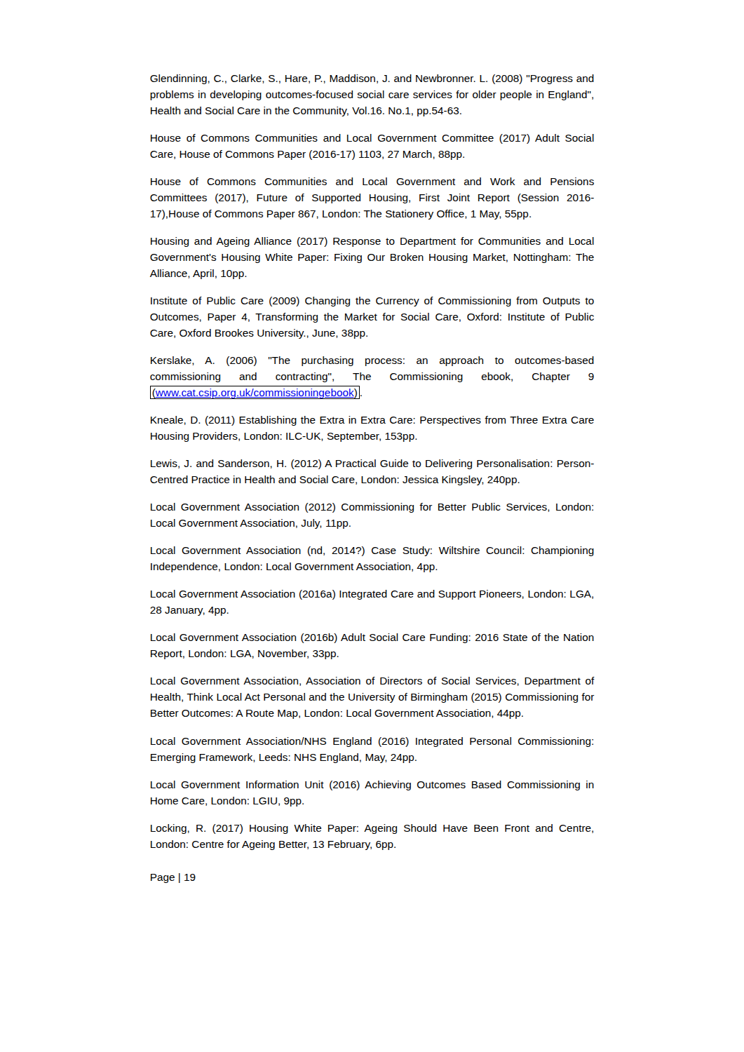Glendinning, C., Clarke, S., Hare, P., Maddison, J. and Newbronner. L. (2008) "Progress and problems in developing outcomes-focused social care services for older people in England", Health and Social Care in the Community, Vol.16. No.1, pp.54-63.
House of Commons Communities and Local Government Committee (2017) Adult Social Care, House of Commons Paper (2016-17) 1103, 27 March, 88pp.
House of Commons Communities and Local Government and Work and Pensions Committees (2017), Future of Supported Housing, First Joint Report (Session 2016-17),House of Commons Paper 867, London: The Stationery Office, 1 May, 55pp.
Housing and Ageing Alliance (2017) Response to Department for Communities and Local Government's Housing White Paper: Fixing Our Broken Housing Market, Nottingham: The Alliance, April, 10pp.
Institute of Public Care (2009) Changing the Currency of Commissioning from Outputs to Outcomes, Paper 4, Transforming the Market for Social Care, Oxford: Institute of Public Care, Oxford Brookes University., June, 38pp.
Kerslake, A. (2006) "The purchasing process: an approach to outcomes-based commissioning and contracting", The Commissioning ebook, Chapter 9 (www.cat.csip.org.uk/commissioningebook).
Kneale, D. (2011) Establishing the Extra in Extra Care: Perspectives from Three Extra Care Housing Providers, London: ILC-UK, September, 153pp.
Lewis, J. and Sanderson, H. (2012) A Practical Guide to Delivering Personalisation: Person-Centred Practice in Health and Social Care, London: Jessica Kingsley, 240pp.
Local Government Association (2012) Commissioning for Better Public Services, London: Local Government Association, July, 11pp.
Local Government Association (nd, 2014?) Case Study: Wiltshire Council: Championing Independence, London: Local Government Association, 4pp.
Local Government Association (2016a) Integrated Care and Support Pioneers, London: LGA, 28 January, 4pp.
Local Government Association (2016b) Adult Social Care Funding: 2016 State of the Nation Report, London: LGA, November, 33pp.
Local Government Association, Association of Directors of Social Services, Department of Health, Think Local Act Personal and the University of Birmingham (2015) Commissioning for Better Outcomes: A Route Map, London: Local Government Association, 44pp.
Local Government Association/NHS England (2016) Integrated Personal Commissioning: Emerging Framework, Leeds: NHS England, May, 24pp.
Local Government Information Unit (2016) Achieving Outcomes Based Commissioning in Home Care, London: LGIU, 9pp.
Locking, R. (2017) Housing White Paper: Ageing Should Have Been Front and Centre, London: Centre for Ageing Better, 13 February, 6pp.
Page | 19